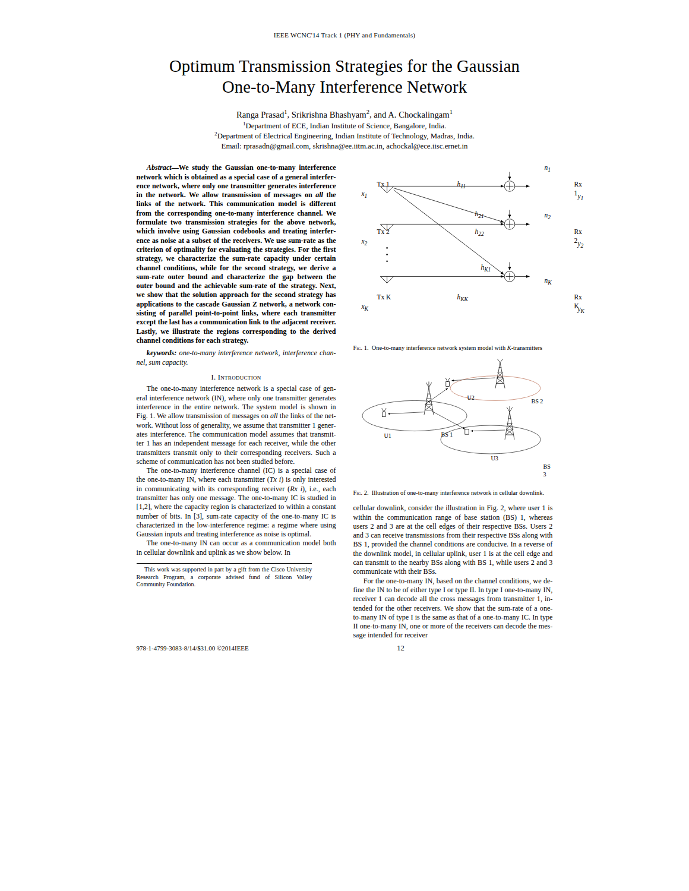IEEE WCNC'14 Track 1 (PHY and Fundamentals)
Optimum Transmission Strategies for the Gaussian
One-to-Many Interference Network
Ranga Prasad1, Srikrishna Bhashyam2, and A. Chockalingam1
1Department of ECE, Indian Institute of Science, Bangalore, India.
2Department of Electrical Engineering, Indian Institute of Technology, Madras, India.
Email: rprasadn@gmail.com, skrishna@ee.iitm.ac.in, achockal@ece.iisc.ernet.in
Abstract—We study the Gaussian one-to-many interference network which is obtained as a special case of a general interference network, where only one transmitter generates interference in the network. We allow transmission of messages on all the links of the network. This communication model is different from the corresponding one-to-many interference channel. We formulate two transmission strategies for the above network, which involve using Gaussian codebooks and treating interference as noise at a subset of the receivers. We use sum-rate as the criterion of optimality for evaluating the strategies. For the first strategy, we characterize the sum-rate capacity under certain channel conditions, while for the second strategy, we derive a sum-rate outer bound and characterize the gap between the outer bound and the achievable sum-rate of the strategy. Next, we show that the solution approach for the second strategy has applications to the cascade Gaussian Z network, a network consisting of parallel point-to-point links, where each transmitter except the last has a communication link to the adjacent receiver. Lastly, we illustrate the regions corresponding to the derived channel conditions for each strategy.
keywords: one-to-many interference network, interference channel, sum capacity.
I. Introduction
The one-to-many interference network is a special case of general interference network (IN), where only one transmitter generates interference in the entire network. The system model is shown in Fig. 1. We allow transmission of messages on all the links of the network. Without loss of generality, we assume that transmitter 1 generates interference. The communication model assumes that transmitter 1 has an independent message for each receiver, while the other transmitters transmit only to their corresponding receivers. Such a scheme of communication has not been studied before.
The one-to-many interference channel (IC) is a special case of the one-to-many IN, where each transmitter (Tx i) is only interested in communicating with its corresponding receiver (Rx i), i.e., each transmitter has only one message. The one-to-many IC is studied in [1,2], where the capacity region is characterized to within a constant number of bits. In [3], sum-rate capacity of the one-to-many IC is characterized in the low-interference regime: a regime where using Gaussian inputs and treating interference as noise is optimal.
The one-to-many IN can occur as a communication model both in cellular downlink and uplink as we show below. In
This work was supported in part by a gift from the Cisco University Research Program, a corporate advised fund of Silicon Valley Community Foundation.
Tx 1 Tx 2 Tx K x1 x2 xK h11 h21 h22 hK1 hKK n1 n2 nK Rx 1 Rx 2 Rx K y1 y2 yK
Fig. 1. One-to-many interference network system model with K-transmitters
U1 U2 U3 BS 1 BS 2 BS 3
Fig. 2. Illustration of one-to-many interference network in cellular downlink.
cellular downlink, consider the illustration in Fig. 2, where user 1 is within the communication range of base station (BS) 1, whereas users 2 and 3 are at the cell edges of their respective BSs. Users 2 and 3 can receive transmissions from their respective BSs along with BS 1, provided the channel conditions are conducive. In a reverse of the downlink model, in cellular uplink, user 1 is at the cell edge and can transmit to the nearby BSs along with BS 1, while users 2 and 3 communicate with their BSs.
For the one-to-many IN, based on the channel conditions, we define the IN to be of either type I or type II. In type I one-to-many IN, receiver 1 can decode all the cross messages from transmitter 1, intended for the other receivers. We show that the sum-rate of a one-to-many IN of type I is the same as that of a one-to-many IC. In type II one-to-many IN, one or more of the receivers can decode the message intended for receiver
978-1-4799-3083-8/14/$31.00 ©2014IEEE
12